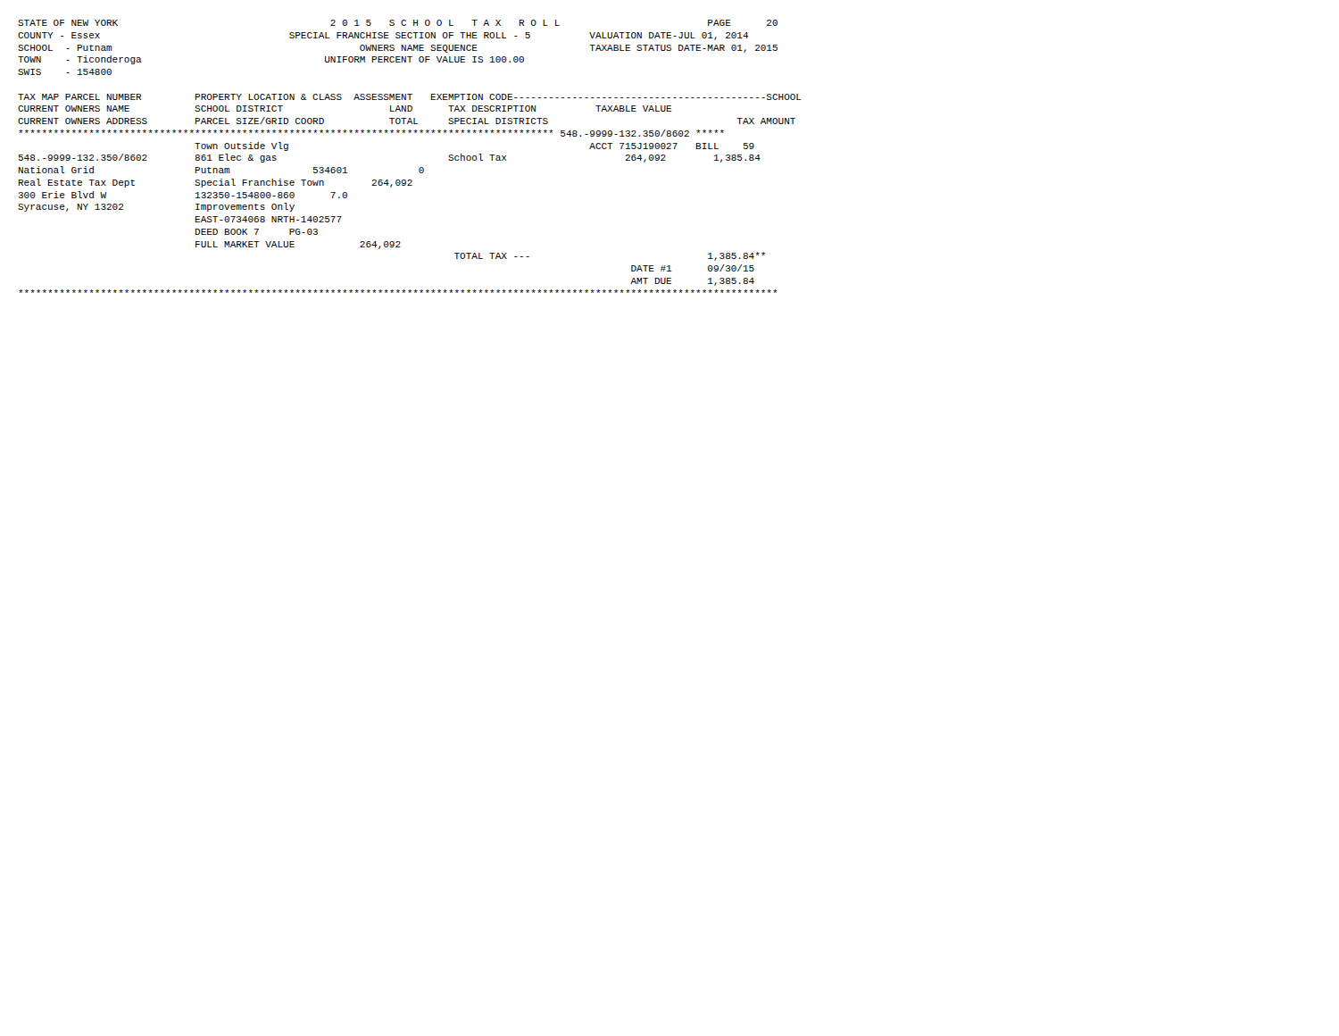STATE OF NEW YORK                                    2 0 1 5   S C H O O L   T A X   R O L L                         PAGE      20
COUNTY - Essex                                SPECIAL FRANCHISE SECTION OF THE ROLL - 5          VALUATION DATE-JUL 01, 2014
SCHOOL  - Putnam                                          OWNERS NAME SEQUENCE                   TAXABLE STATUS DATE-MAR 01, 2015
TOWN    - Ticonderoga                               UNIFORM PERCENT OF VALUE IS 100.00
SWIS    - 154800

TAX MAP PARCEL NUMBER         PROPERTY LOCATION & CLASS  ASSESSMENT   EXEMPTION CODE-------------------------------------------SCHOOL
CURRENT OWNERS NAME           SCHOOL DISTRICT                  LAND      TAX DESCRIPTION          TAXABLE VALUE
CURRENT OWNERS ADDRESS        PARCEL SIZE/GRID COORD           TOTAL     SPECIAL DISTRICTS                                TAX AMOUNT
******************************************************************************************* 548.-9999-132.350/8602 *****
                              Town Outside Vlg                                                   ACCT 715J190027   BILL    59
548.-9999-132.350/8602        861 Elec & gas                             School Tax                    264,092        1,385.84
National Grid                 Putnam              534601            0
Real Estate Tax Dept          Special Franchise Town        264,092
300 Erie Blvd W               132350-154800-860      7.0
Syracuse, NY 13202            Improvements Only
                              EAST-0734068 NRTH-1402577
                              DEED BOOK 7     PG-03
                              FULL MARKET VALUE           264,092
                                                                          TOTAL TAX ---                              1,385.84**
                                                                                                        DATE #1      09/30/15
                                                                                                        AMT DUE      1,385.84
*********************************************************************************************************************************